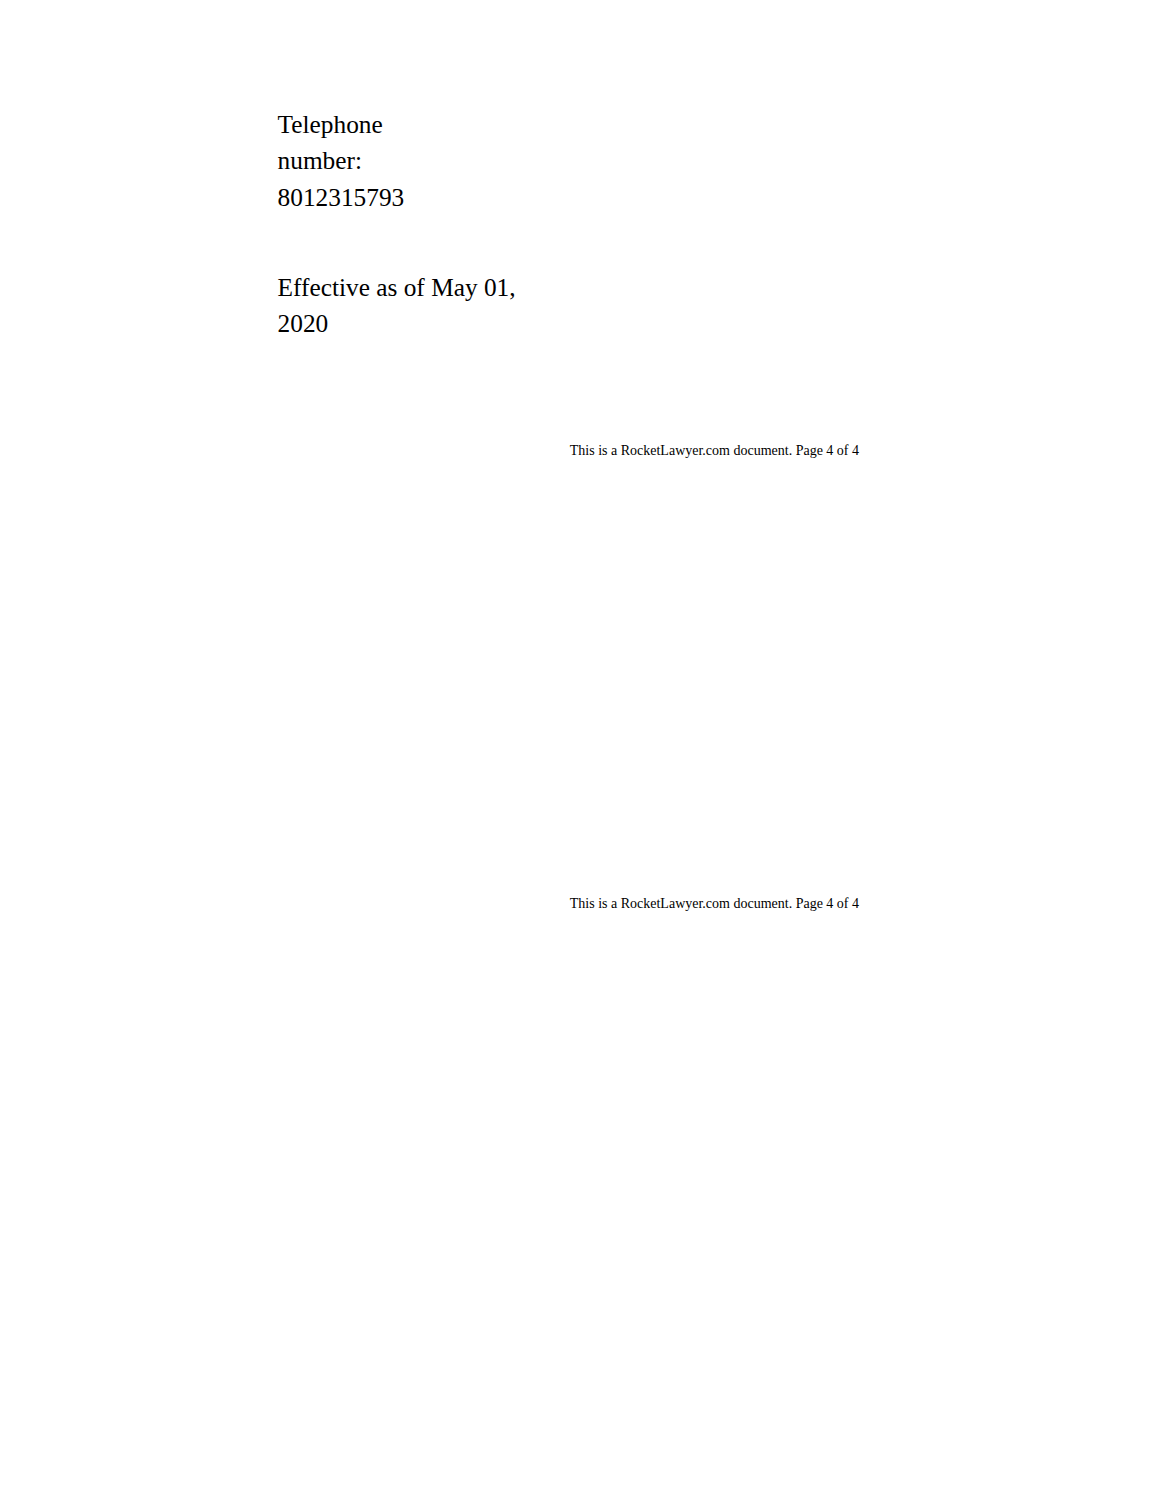Telephone
number:
8012315793
Effective as of May 01,
2020
This is a RocketLawyer.com document. Page 4 of 4
This is a RocketLawyer.com document. Page 4 of 4